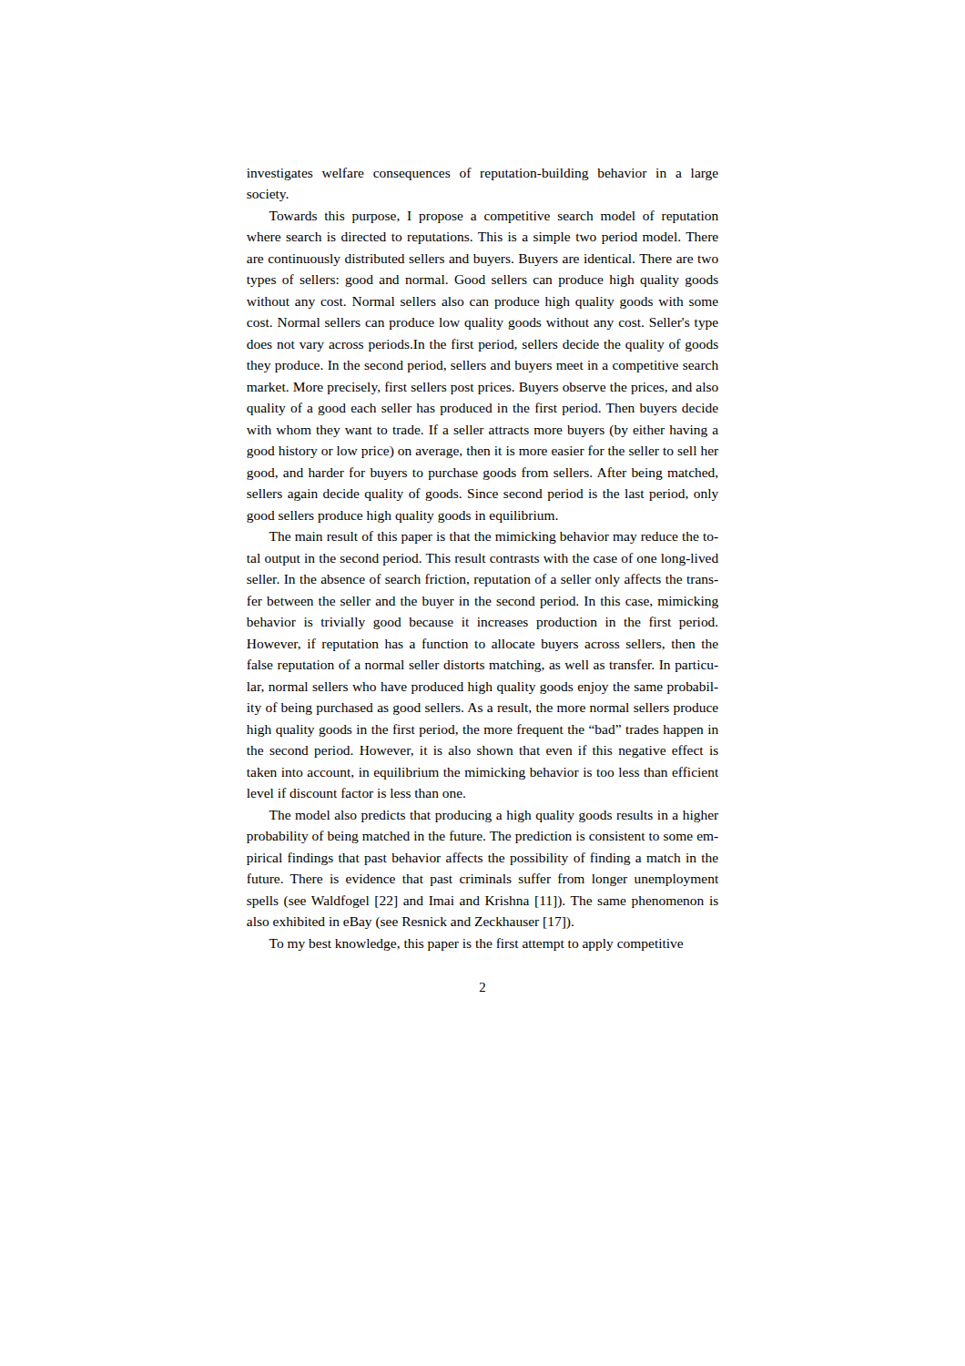investigates welfare consequences of reputation-building behavior in a large society.
Towards this purpose, I propose a competitive search model of reputation where search is directed to reputations. This is a simple two period model. There are continuously distributed sellers and buyers. Buyers are identical. There are two types of sellers: good and normal. Good sellers can produce high quality goods without any cost. Normal sellers also can produce high quality goods with some cost. Normal sellers can produce low quality goods without any cost. Seller's type does not vary across periods.In the first period, sellers decide the quality of goods they produce. In the second period, sellers and buyers meet in a competitive search market. More precisely, first sellers post prices. Buyers observe the prices, and also quality of a good each seller has produced in the first period. Then buyers decide with whom they want to trade. If a seller attracts more buyers (by either having a good history or low price) on average, then it is more easier for the seller to sell her good, and harder for buyers to purchase goods from sellers. After being matched, sellers again decide quality of goods. Since second period is the last period, only good sellers produce high quality goods in equilibrium.
The main result of this paper is that the mimicking behavior may reduce the total output in the second period. This result contrasts with the case of one long-lived seller. In the absence of search friction, reputation of a seller only affects the transfer between the seller and the buyer in the second period. In this case, mimicking behavior is trivially good because it increases production in the first period. However, if reputation has a function to allocate buyers across sellers, then the false reputation of a normal seller distorts matching, as well as transfer. In particular, normal sellers who have produced high quality goods enjoy the same probability of being purchased as good sellers. As a result, the more normal sellers produce high quality goods in the first period, the more frequent the “bad” trades happen in the second period. However, it is also shown that even if this negative effect is taken into account, in equilibrium the mimicking behavior is too less than efficient level if discount factor is less than one.
The model also predicts that producing a high quality goods results in a higher probability of being matched in the future. The prediction is consistent to some empirical findings that past behavior affects the possibility of finding a match in the future. There is evidence that past criminals suffer from longer unemployment spells (see Waldfogel [22] and Imai and Krishna [11]). The same phenomenon is also exhibited in eBay (see Resnick and Zeckhauser [17]).
To my best knowledge, this paper is the first attempt to apply competitive
2